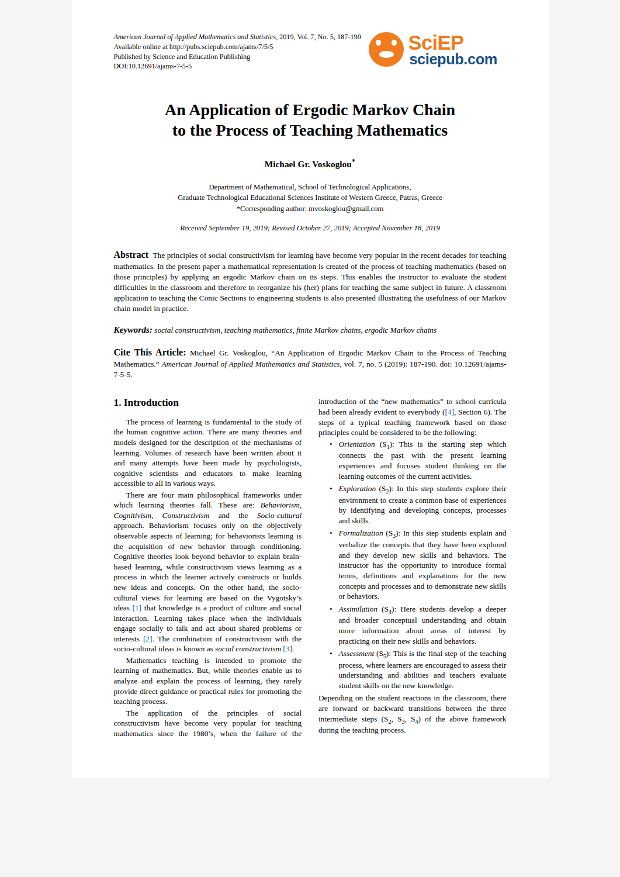American Journal of Applied Mathematics and Statistics, 2019, Vol. 7, No. 5, 187-190
Available online at http://pubs.sciepub.com/ajams/7/5/5
Published by Science and Education Publishing
DOI:10.12691/ajams-7-5-5
Sci EP
sciepub.com
An Application of Ergodic Markov Chain
to the Process of Teaching Mathematics
Michael Gr. Voskoglou*
Department of Mathematical, School of Technological Applications,
Graduate Technological Educational Sciences Institute of Western Greece, Patras, Greece
*Corresponding author: mvoskoglou@gmail.com
Received September 19, 2019; Revised October 27, 2019; Accepted November 18, 2019
Abstract The principles of social constructivism for learning have become very popular in the recent decades for teaching mathematics. In the present paper a mathematical representation is created of the process of teaching mathematics (based on those principles) by applying an ergodic Markov chain on its steps. This enables the instructor to evaluate the student difficulties in the classroom and therefore to reorganize his (her) plans for teaching the same subject in future. A classroom application to teaching the Conic Sections to engineering students is also presented illustrating the usefulness of our Markov chain model in practice.
Keywords: social constructivism, teaching mathematics, finite Markov chains, ergodic Markov chains
Cite This Article: Michael Gr. Voskoglou, “An Application of Ergodic Markov Chain to the Process of Teaching Mathematics.” American Journal of Applied Mathematics and Statistics, vol. 7, no. 5 (2019): 187-190. doi: 10.12691/ajams-7-5-5.
1. Introduction
The process of learning is fundamental to the study of the human cognitive action. There are many theories and models designed for the description of the mechanisms of learning. Volumes of research have been written about it and many attempts have been made by psychologists, cognitive scientists and educators to make learning accessible to all in various ways.
There are four main philosophical frameworks under which learning theories fall. These are: Behaviorism, Cognitivism, Constructivism and the Socio-cultural approach. Behaviorism focuses only on the objectively observable aspects of learning; for behaviorists learning is the acquisition of new behavior through conditioning. Cognitive theories look beyond behavior to explain brain-based learning, while constructivism views learning as a process in which the learner actively constructs or builds new ideas and concepts. On the other hand, the socio-cultural views for learning are based on the Vygotsky’s ideas [1] that knowledge is a product of culture and social interaction. Learning takes place when the individuals engage socially to talk and act about shared problems or interests [2]. The combination of constructivism with the socio-cultural ideas is known as social constructivism [3].
Mathematics teaching is intended to promote the learning of mathematics. But, while theories enable us to analyze and explain the process of learning, they rarely provide direct guidance or practical rules for promoting the teaching process.
The application of the principles of social constructivism have become very popular for teaching mathematics since the 1980’s, when the failure of the introduction of the “new mathematics” to school curricula had been already evident to everybody ([4], Section 6). The steps of a typical teaching framework based on those principles could be considered to be the following:
Orientation (S1): This is the starting step which connects the past with the present learning experiences and focuses student thinking on the learning outcomes of the current activities.
Exploration (S2): In this step students explore their environment to create a common base of experiences by identifying and developing concepts, processes and skills.
Formalization (S3): In this step students explain and verbalize the concepts that they have been explored and they develop new skills and behaviors. The instructor has the opportunity to introduce formal terms, definitions and explanations for the new concepts and processes and to demonstrate new skills or behaviors.
Assimilation (S4): Here students develop a deeper and broader conceptual understanding and obtain more information about areas of interest by practicing on their new skills and behaviors.
Assessment (S5): This is the final step of the teaching process, where learners are encouraged to assess their understanding and abilities and teachers evaluate student skills on the new knowledge.
Depending on the student reactions in the classroom, there are forward or backward transitions between the three intermediate steps (S2, S3, S4) of the above framework during the teaching process.